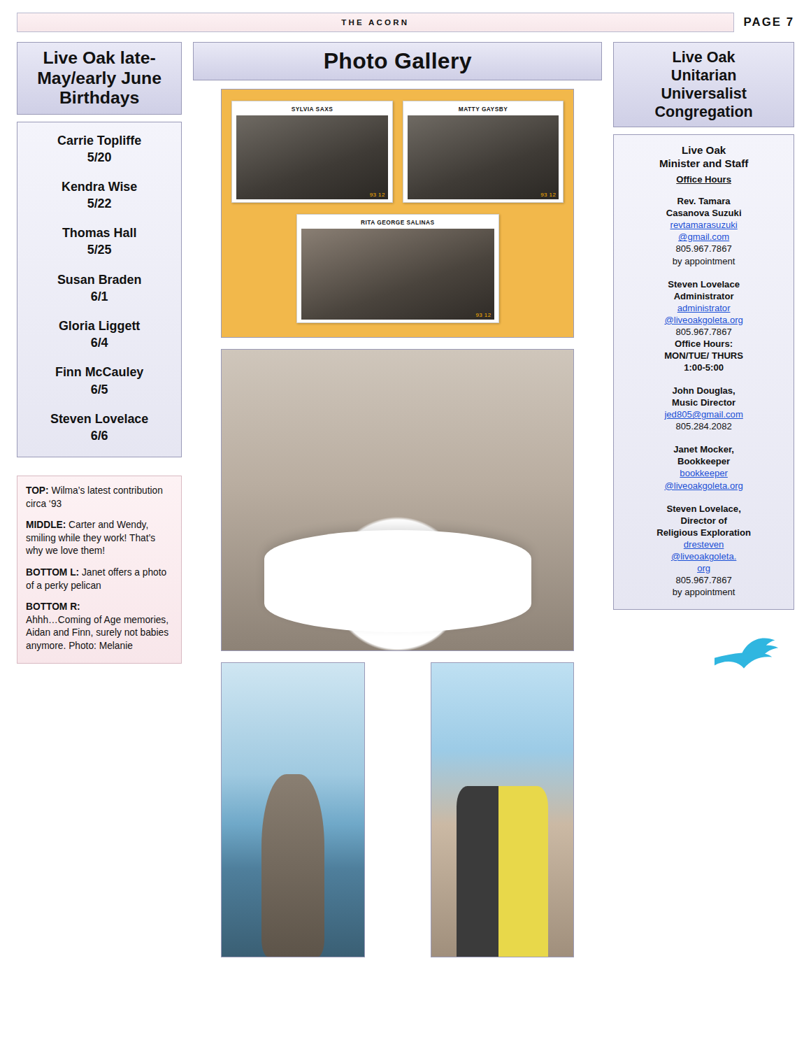THE ACORN
PAGE 7
Live Oak late-
May/early June
Birthdays
Carrie Topliffe5/20
Kendra Wise5/22
Thomas Hall5/25
Susan Braden6/1
Gloria Liggett6/4
Finn McCauley6/5
Steven Lovelace6/6
TOP: Wilma’s latest contribution circa ‘93
MIDDLE: Carter and Wendy, smiling while they work! That’s why we love them!
BOTTOM L: Janet offers a photo of a perky pelican
BOTTOM R:
Ahhh…Coming of Age memories, Aidan and Finn, surely not babies anymore. Photo: Melanie
Photo Gallery
Sylvia Saxs
Matty Gaysby
Rita George Salinas
Live Oak
Unitarian
Universalist
Congregation
Live Oak
Minister and Staff
Office Hours
Rev. Tamara
Casanova Suzuki revtamarasuzuki
@gmail.com
805.967.7867
by appointment
Steven Lovelace Administrator administrator
@liveoakgoleta.org
805.967.7867
Office Hours:
MON/TUE/ THURS
1:00-5:00
John Douglas, Music Director jed805@gmail.com
805.284.2082
Janet Mocker, Bookkeeper bookkeeper
@liveoakgoleta.org
Steven Lovelace, Director of
Religious Exploration dresteven
@liveoakgoleta.
org
805.967.7867
by appointment